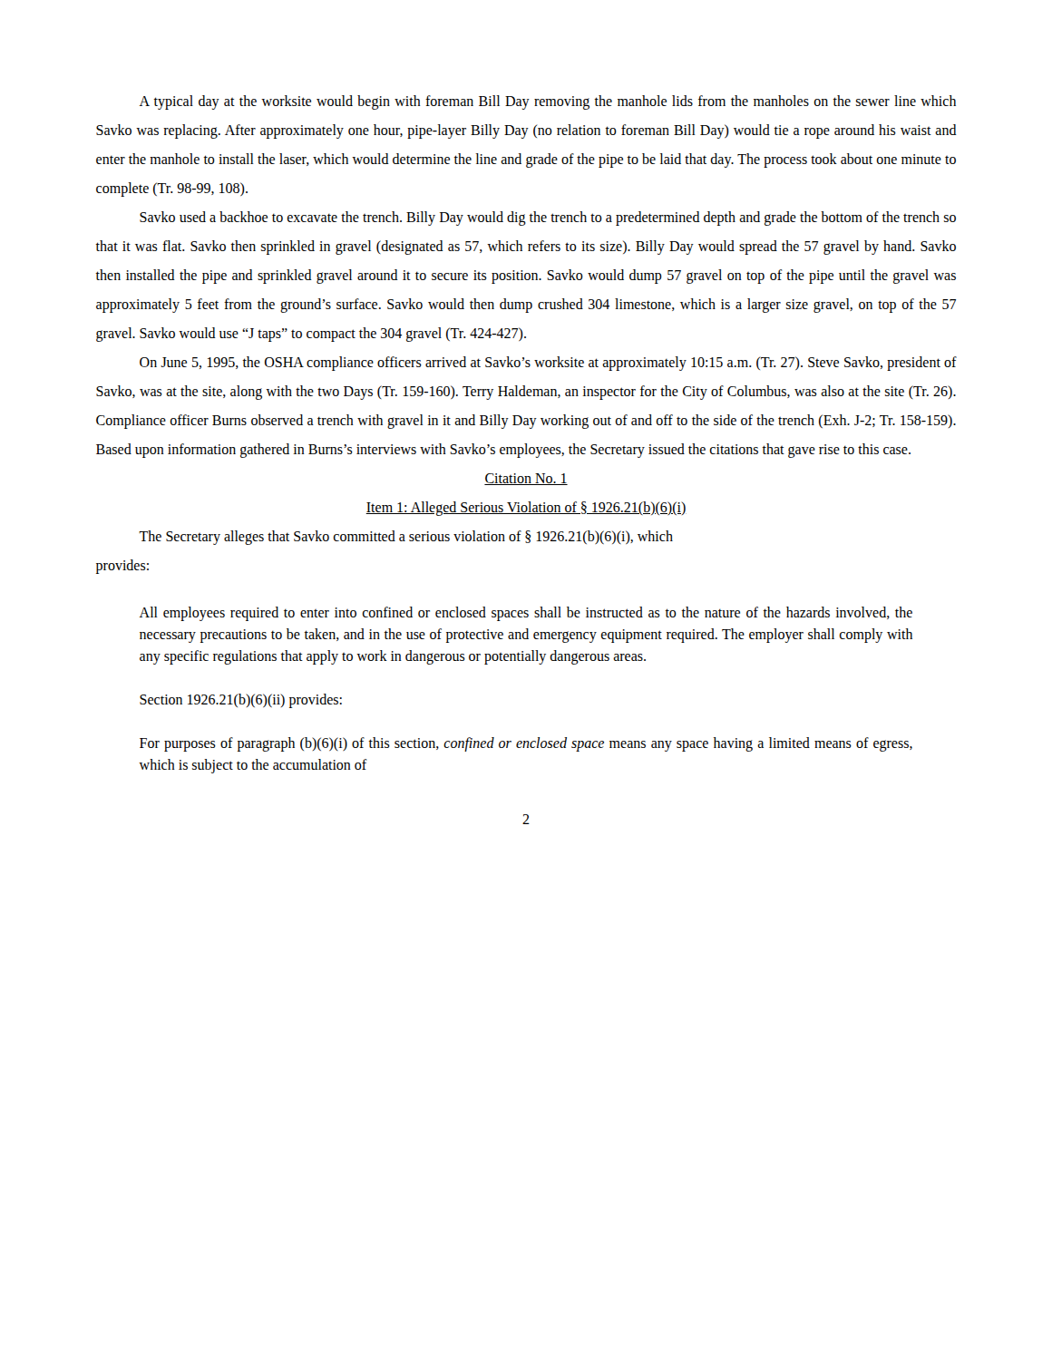A typical day at the worksite would begin with foreman Bill Day removing the manhole lids from the manholes on the sewer line which Savko was replacing. After approximately one hour, pipe-layer Billy Day (no relation to foreman Bill Day) would tie a rope around his waist and enter the manhole to install the laser, which would determine the line and grade of the pipe to be laid that day. The process took about one minute to complete (Tr. 98-99, 108).
Savko used a backhoe to excavate the trench. Billy Day would dig the trench to a predetermined depth and grade the bottom of the trench so that it was flat. Savko then sprinkled in gravel (designated as 57, which refers to its size). Billy Day would spread the 57 gravel by hand. Savko then installed the pipe and sprinkled gravel around it to secure its position. Savko would dump 57 gravel on top of the pipe until the gravel was approximately 5 feet from the ground’s surface. Savko would then dump crushed 304 limestone, which is a larger size gravel, on top of the 57 gravel. Savko would use “J taps” to compact the 304 gravel (Tr. 424-427).
On June 5, 1995, the OSHA compliance officers arrived at Savko’s worksite at approximately 10:15 a.m. (Tr. 27). Steve Savko, president of Savko, was at the site, along with the two Days (Tr. 159-160). Terry Haldeman, an inspector for the City of Columbus, was also at the site (Tr. 26). Compliance officer Burns observed a trench with gravel in it and Billy Day working out of and off to the side of the trench (Exh. J-2; Tr. 158-159). Based upon information gathered in Burns’s interviews with Savko’s employees, the Secretary issued the citations that gave rise to this case.
Citation No. 1
Item 1: Alleged Serious Violation of § 1926.21(b)(6)(i)
The Secretary alleges that Savko committed a serious violation of § 1926.21(b)(6)(i), which
provides:
All employees required to enter into confined or enclosed spaces shall be instructed as to the nature of the hazards involved, the necessary precautions to be taken, and in the use of protective and emergency equipment required. The employer shall comply with any specific regulations that apply to work in dangerous or potentially dangerous areas.
Section 1926.21(b)(6)(ii) provides:
For purposes of paragraph (b)(6)(i) of this section, confined or enclosed space means any space having a limited means of egress, which is subject to the accumulation of
2